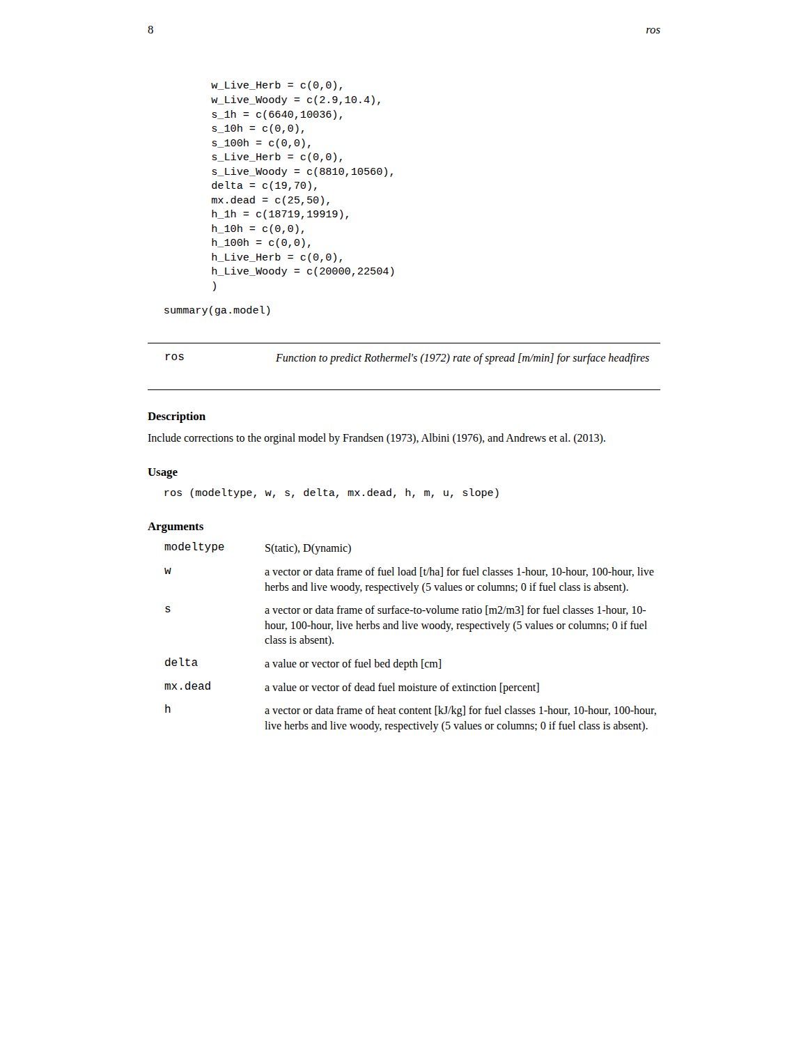8 ros
w_Live_Herb = c(0,0),
w_Live_Woody = c(2.9,10.4),
s_1h = c(6640,10036),
s_10h = c(0,0),
s_100h = c(0,0),
s_Live_Herb = c(0,0),
s_Live_Woody = c(8810,10560),
delta = c(19,70),
mx.dead = c(25,50),
h_1h = c(18719,19919),
h_10h = c(0,0),
h_100h = c(0,0),
h_Live_Herb = c(0,0),
h_Live_Woody = c(20000,22504)
)
summary(ga.model)
ros
Function to predict Rothermel's (1972) rate of spread [m/min] for surface headfires
Description
Include corrections to the orginal model by Frandsen (1973), Albini (1976), and Andrews et al. (2013).
Usage
ros (modeltype, w, s, delta, mx.dead, h, m, u, slope)
Arguments
modeltype
S(tatic), D(ynamic)
w
a vector or data frame of fuel load [t/ha] for fuel classes 1-hour, 10-hour, 100-hour, live herbs and live woody, respectively (5 values or columns; 0 if fuel class is absent).
s
a vector or data frame of surface-to-volume ratio [m2/m3] for fuel classes 1-hour, 10-hour, 100-hour, live herbs and live woody, respectively (5 values or columns; 0 if fuel class is absent).
delta
a value or vector of fuel bed depth [cm]
mx.dead
a value or vector of dead fuel moisture of extinction [percent]
h
a vector or data frame of heat content [kJ/kg] for fuel classes 1-hour, 10-hour, 100-hour, live herbs and live woody, respectively (5 values or columns; 0 if fuel class is absent).